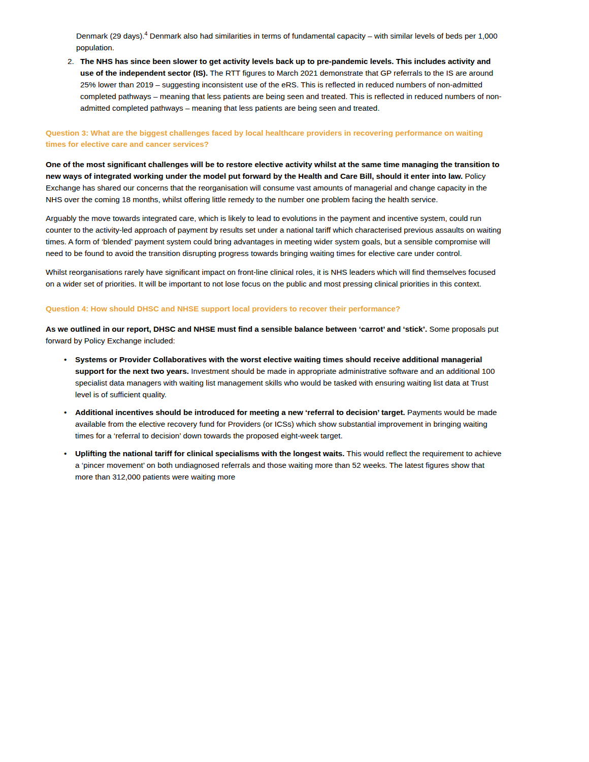Denmark (29 days).4 Denmark also had similarities in terms of fundamental capacity – with similar levels of beds per 1,000 population.
The NHS has since been slower to get activity levels back up to pre-pandemic levels. This includes activity and use of the independent sector (IS). The RTT figures to March 2021 demonstrate that GP referrals to the IS are around 25% lower than 2019 – suggesting inconsistent use of the eRS. This is reflected in reduced numbers of non-admitted completed pathways – meaning that less patients are being seen and treated. This is reflected in reduced numbers of non-admitted completed pathways – meaning that less patients are being seen and treated.
Question 3: What are the biggest challenges faced by local healthcare providers in recovering performance on waiting times for elective care and cancer services?
One of the most significant challenges will be to restore elective activity whilst at the same time managing the transition to new ways of integrated working under the model put forward by the Health and Care Bill, should it enter into law. Policy Exchange has shared our concerns that the reorganisation will consume vast amounts of managerial and change capacity in the NHS over the coming 18 months, whilst offering little remedy to the number one problem facing the health service.
Arguably the move towards integrated care, which is likely to lead to evolutions in the payment and incentive system, could run counter to the activity-led approach of payment by results set under a national tariff which characterised previous assaults on waiting times. A form of ‘blended’ payment system could bring advantages in meeting wider system goals, but a sensible compromise will need to be found to avoid the transition disrupting progress towards bringing waiting times for elective care under control.
Whilst reorganisations rarely have significant impact on front-line clinical roles, it is NHS leaders which will find themselves focused on a wider set of priorities. It will be important to not lose focus on the public and most pressing clinical priorities in this context.
Question 4: How should DHSC and NHSE support local providers to recover their performance?
As we outlined in our report, DHSC and NHSE must find a sensible balance between ‘carrot’ and ‘stick’. Some proposals put forward by Policy Exchange included:
Systems or Provider Collaboratives with the worst elective waiting times should receive additional managerial support for the next two years. Investment should be made in appropriate administrative software and an additional 100 specialist data managers with waiting list management skills who would be tasked with ensuring waiting list data at Trust level is of sufficient quality.
Additional incentives should be introduced for meeting a new ‘referral to decision’ target. Payments would be made available from the elective recovery fund for Providers (or ICSs) which show substantial improvement in bringing waiting times for a ‘referral to decision’ down towards the proposed eight-week target.
Uplifting the national tariff for clinical specialisms with the longest waits. This would reflect the requirement to achieve a ‘pincer movement’ on both undiagnosed referrals and those waiting more than 52 weeks. The latest figures show that more than 312,000 patients were waiting more